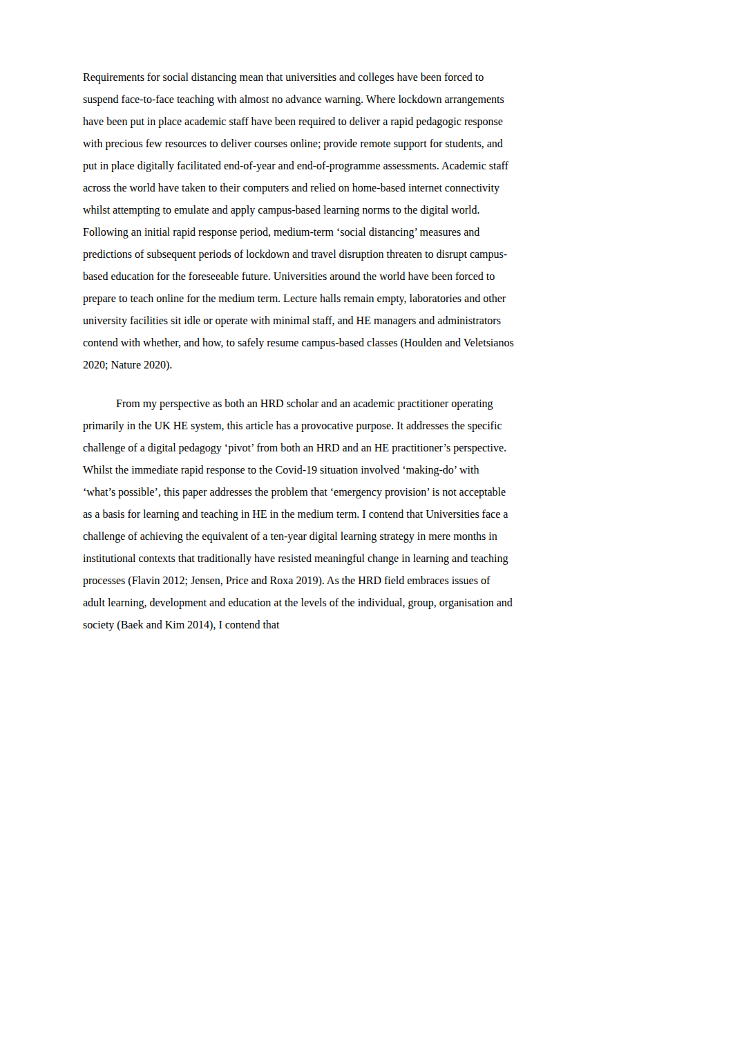Requirements for social distancing mean that universities and colleges have been forced to suspend face-to-face teaching with almost no advance warning. Where lockdown arrangements have been put in place academic staff have been required to deliver a rapid pedagogic response with precious few resources to deliver courses online; provide remote support for students, and put in place digitally facilitated end-of-year and end-of-programme assessments. Academic staff across the world have taken to their computers and relied on home-based internet connectivity whilst attempting to emulate and apply campus-based learning norms to the digital world. Following an initial rapid response period, medium-term ‘social distancing’ measures and predictions of subsequent periods of lockdown and travel disruption threaten to disrupt campus-based education for the foreseeable future. Universities around the world have been forced to prepare to teach online for the medium term. Lecture halls remain empty, laboratories and other university facilities sit idle or operate with minimal staff, and HE managers and administrators contend with whether, and how, to safely resume campus-based classes (Houlden and Veletsianos 2020; Nature 2020).
From my perspective as both an HRD scholar and an academic practitioner operating primarily in the UK HE system, this article has a provocative purpose. It addresses the specific challenge of a digital pedagogy ‘pivot’ from both an HRD and an HE practitioner’s perspective. Whilst the immediate rapid response to the Covid-19 situation involved ‘making-do’ with ‘what’s possible’, this paper addresses the problem that ‘emergency provision’ is not acceptable as a basis for learning and teaching in HE in the medium term. I contend that Universities face a challenge of achieving the equivalent of a ten-year digital learning strategy in mere months in institutional contexts that traditionally have resisted meaningful change in learning and teaching processes (Flavin 2012; Jensen, Price and Roxa 2019). As the HRD field embraces issues of adult learning, development and education at the levels of the individual, group, organisation and society (Baek and Kim 2014), I contend that